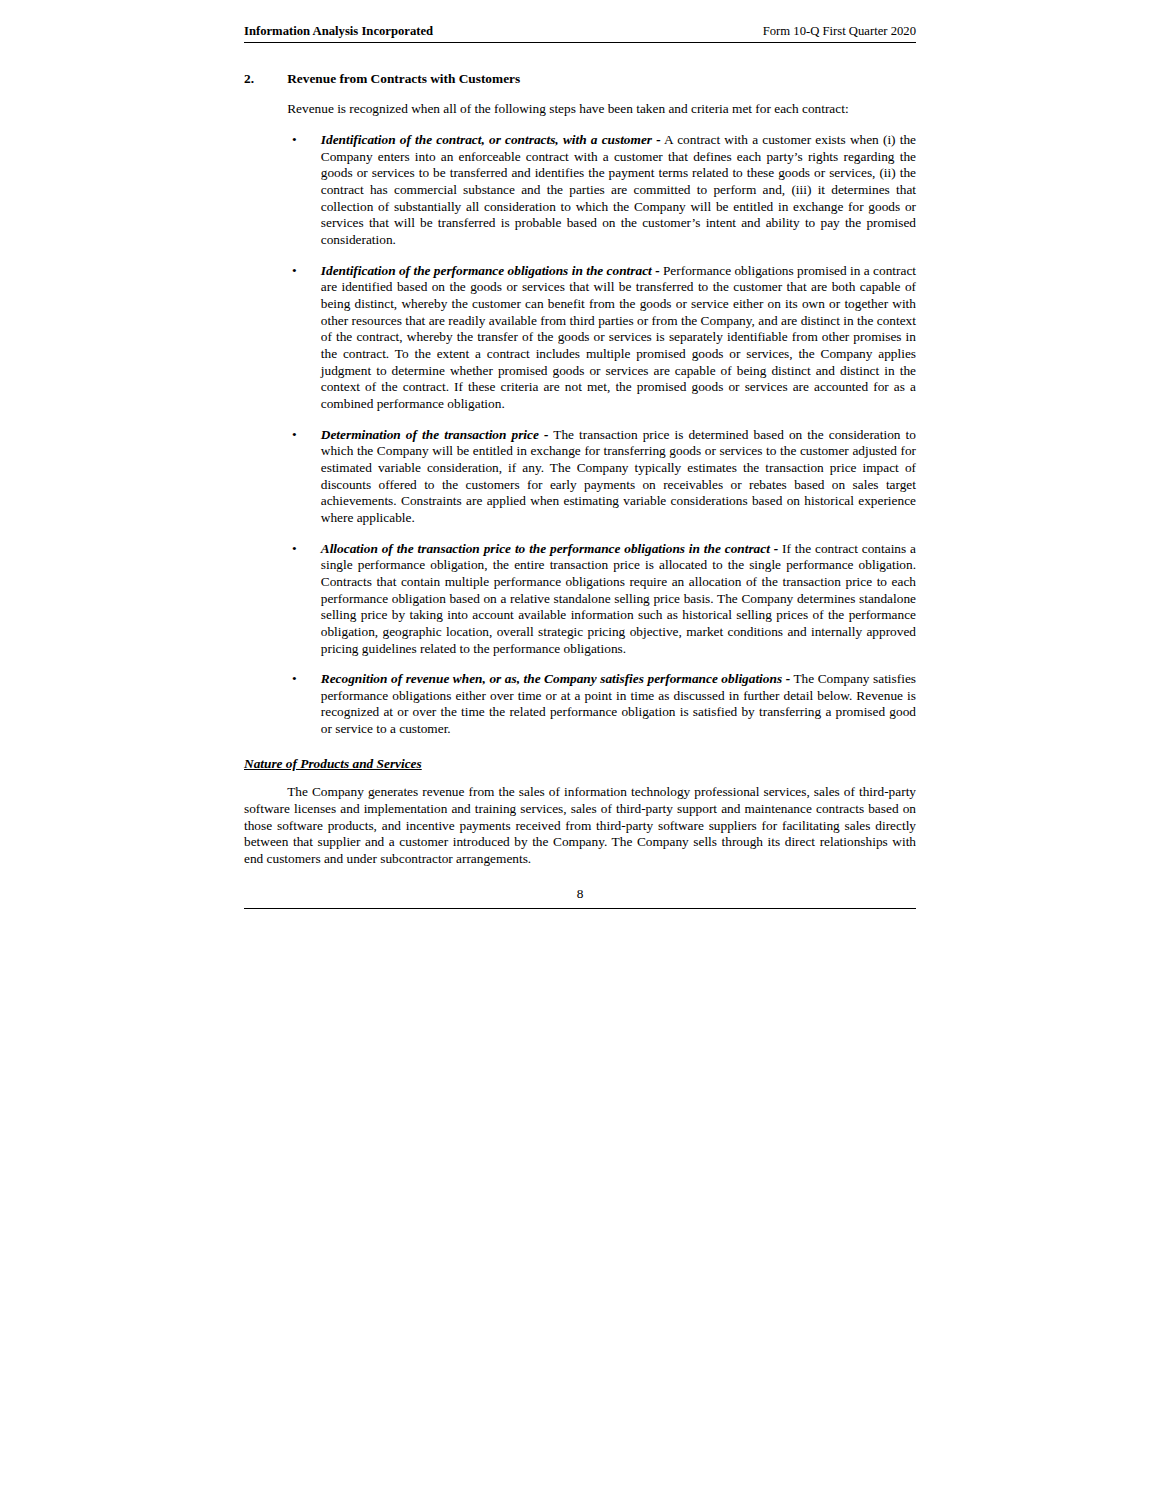Information Analysis Incorporated
Form 10-Q First Quarter 2020
2. Revenue from Contracts with Customers
Revenue is recognized when all of the following steps have been taken and criteria met for each contract:
Identification of the contract, or contracts, with a customer - A contract with a customer exists when (i) the Company enters into an enforceable contract with a customer that defines each party’s rights regarding the goods or services to be transferred and identifies the payment terms related to these goods or services, (ii) the contract has commercial substance and the parties are committed to perform and, (iii) it determines that collection of substantially all consideration to which the Company will be entitled in exchange for goods or services that will be transferred is probable based on the customer’s intent and ability to pay the promised consideration.
Identification of the performance obligations in the contract - Performance obligations promised in a contract are identified based on the goods or services that will be transferred to the customer that are both capable of being distinct, whereby the customer can benefit from the goods or service either on its own or together with other resources that are readily available from third parties or from the Company, and are distinct in the context of the contract, whereby the transfer of the goods or services is separately identifiable from other promises in the contract. To the extent a contract includes multiple promised goods or services, the Company applies judgment to determine whether promised goods or services are capable of being distinct and distinct in the context of the contract. If these criteria are not met, the promised goods or services are accounted for as a combined performance obligation.
Determination of the transaction price - The transaction price is determined based on the consideration to which the Company will be entitled in exchange for transferring goods or services to the customer adjusted for estimated variable consideration, if any. The Company typically estimates the transaction price impact of discounts offered to the customers for early payments on receivables or rebates based on sales target achievements. Constraints are applied when estimating variable considerations based on historical experience where applicable.
Allocation of the transaction price to the performance obligations in the contract - If the contract contains a single performance obligation, the entire transaction price is allocated to the single performance obligation. Contracts that contain multiple performance obligations require an allocation of the transaction price to each performance obligation based on a relative standalone selling price basis. The Company determines standalone selling price by taking into account available information such as historical selling prices of the performance obligation, geographic location, overall strategic pricing objective, market conditions and internally approved pricing guidelines related to the performance obligations.
Recognition of revenue when, or as, the Company satisfies performance obligations - The Company satisfies performance obligations either over time or at a point in time as discussed in further detail below. Revenue is recognized at or over the time the related performance obligation is satisfied by transferring a promised good or service to a customer.
Nature of Products and Services
The Company generates revenue from the sales of information technology professional services, sales of third-party software licenses and implementation and training services, sales of third-party support and maintenance contracts based on those software products, and incentive payments received from third-party software suppliers for facilitating sales directly between that supplier and a customer introduced by the Company. The Company sells through its direct relationships with end customers and under subcontractor arrangements.
8